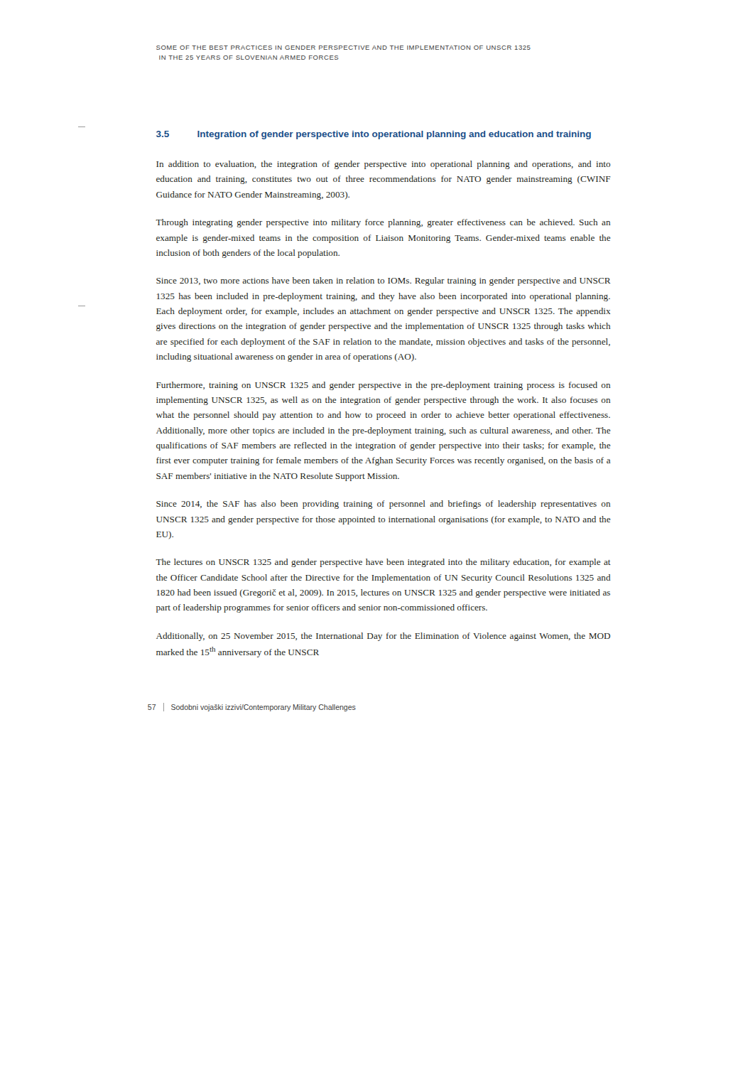SOME OF THE BEST PRACTICES IN GENDER PERSPECTIVE AND THE IMPLEMENTATION OF UNSCR 1325 IN THE 25 YEARS OF SLOVENIAN ARMED FORCES
3.5 Integration of gender perspective into operational planning and education and training
In addition to evaluation, the integration of gender perspective into operational planning and operations, and into education and training, constitutes two out of three recommendations for NATO gender mainstreaming (CWINF Guidance for NATO Gender Mainstreaming, 2003).
Through integrating gender perspective into military force planning, greater effectiveness can be achieved. Such an example is gender-mixed teams in the composition of Liaison Monitoring Teams. Gender-mixed teams enable the inclusion of both genders of the local population.
Since 2013, two more actions have been taken in relation to IOMs. Regular training in gender perspective and UNSCR 1325 has been included in pre-deployment training, and they have also been incorporated into operational planning. Each deployment order, for example, includes an attachment on gender perspective and UNSCR 1325. The appendix gives directions on the integration of gender perspective and the implementation of UNSCR 1325 through tasks which are specified for each deployment of the SAF in relation to the mandate, mission objectives and tasks of the personnel, including situational awareness on gender in area of operations (AO).
Furthermore, training on UNSCR 1325 and gender perspective in the pre-deployment training process is focused on implementing UNSCR 1325, as well as on the integration of gender perspective through the work. It also focuses on what the personnel should pay attention to and how to proceed in order to achieve better operational effectiveness. Additionally, more other topics are included in the pre-deployment training, such as cultural awareness, and other. The qualifications of SAF members are reflected in the integration of gender perspective into their tasks; for example, the first ever computer training for female members of the Afghan Security Forces was recently organised, on the basis of a SAF members' initiative in the NATO Resolute Support Mission.
Since 2014, the SAF has also been providing training of personnel and briefings of leadership representatives on UNSCR 1325 and gender perspective for those appointed to international organisations (for example, to NATO and the EU).
The lectures on UNSCR 1325 and gender perspective have been integrated into the military education, for example at the Officer Candidate School after the Directive for the Implementation of UN Security Council Resolutions 1325 and 1820 had been issued (Gregorič et al, 2009). In 2015, lectures on UNSCR 1325 and gender perspective were initiated as part of leadership programmes for senior officers and senior non-commissioned officers.
Additionally, on 25 November 2015, the International Day for the Elimination of Violence against Women, the MOD marked the 15th anniversary of the UNSCR
57
Sodobni vojaški izzivi/Contemporary Military Challenges